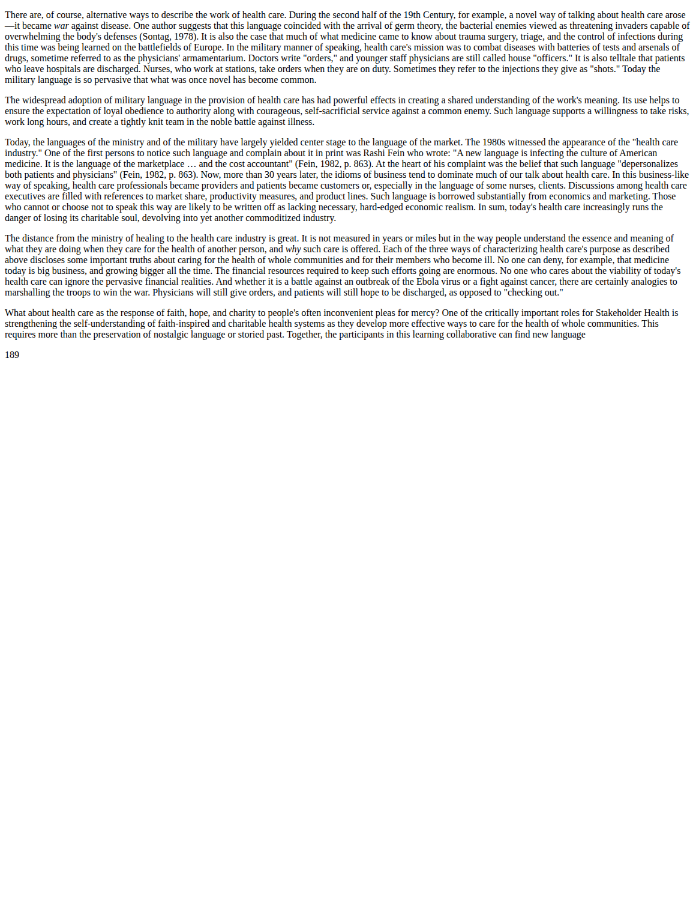There are, of course, alternative ways to describe the work of health care. During the second half of the 19th Century, for example, a novel way of talking about health care arose—it became war against disease. One author suggests that this language coincided with the arrival of germ theory, the bacterial enemies viewed as threatening invaders capable of overwhelming the body's defenses (Sontag, 1978). It is also the case that much of what medicine came to know about trauma surgery, triage, and the control of infections during this time was being learned on the battlefields of Europe. In the military manner of speaking, health care's mission was to combat diseases with batteries of tests and arsenals of drugs, sometime referred to as the physicians' armamentarium. Doctors write "orders," and younger staff physicians are still called house "officers." It is also telltale that patients who leave hospitals are discharged. Nurses, who work at stations, take orders when they are on duty. Sometimes they refer to the injections they give as "shots." Today the military language is so pervasive that what was once novel has become common.
The widespread adoption of military language in the provision of health care has had powerful effects in creating a shared understanding of the work's meaning. Its use helps to ensure the expectation of loyal obedience to authority along with courageous, self-sacrificial service against a common enemy. Such language supports a willingness to take risks, work long hours, and create a tightly knit team in the noble battle against illness.
Today, the languages of the ministry and of the military have largely yielded center stage to the language of the market. The 1980s witnessed the appearance of the "health care industry." One of the first persons to notice such language and complain about it in print was Rashi Fein who wrote: "A new language is infecting the culture of American medicine. It is the language of the marketplace … and the cost accountant" (Fein, 1982, p. 863). At the heart of his complaint was the belief that such language "depersonalizes both patients and physicians" (Fein, 1982, p. 863). Now, more than 30 years later, the idioms of business tend to dominate much of our talk about health care. In this business-like way of speaking, health care professionals became providers and patients became customers or, especially in the language of some nurses, clients. Discussions among health care executives are filled with references to market share, productivity measures, and product lines. Such language is borrowed substantially from economics and marketing. Those who cannot or choose not to speak this way are likely to be written off as lacking necessary, hard-edged economic realism. In sum, today's health care increasingly runs the danger of losing its charitable soul, devolving into yet another commoditized industry.
The distance from the ministry of healing to the health care industry is great. It is not measured in years or miles but in the way people understand the essence and meaning of what they are doing when they care for the health of another person, and why such care is offered. Each of the three ways of characterizing health care's purpose as described above discloses some important truths about caring for the health of whole communities and for their members who become ill. No one can deny, for example, that medicine today is big business, and growing bigger all the time. The financial resources required to keep such efforts going are enormous. No one who cares about the viability of today's health care can ignore the pervasive financial realities. And whether it is a battle against an outbreak of the Ebola virus or a fight against cancer, there are certainly analogies to marshalling the troops to win the war. Physicians will still give orders, and patients will still hope to be discharged, as opposed to "checking out."
What about health care as the response of faith, hope, and charity to people's often inconvenient pleas for mercy? One of the critically important roles for Stakeholder Health is strengthening the self-understanding of faith-inspired and charitable health systems as they develop more effective ways to care for the health of whole communities. This requires more than the preservation of nostalgic language or storied past. Together, the participants in this learning collaborative can find new language
189